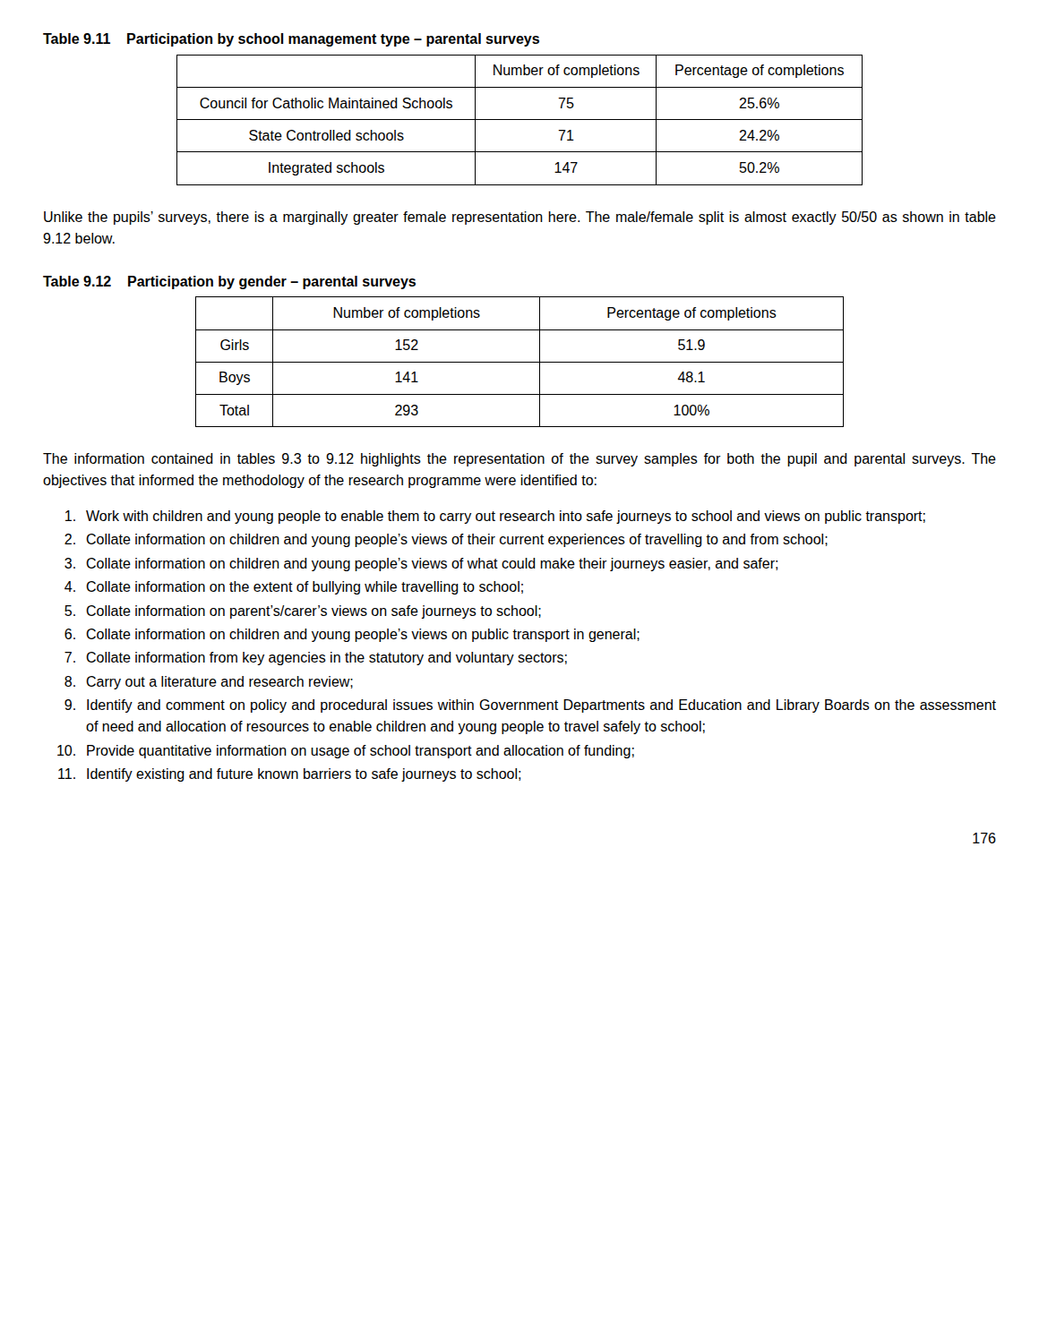Table 9.11 Participation by school management type – parental surveys
| | Number of completions | Percentage of completions |
| --- | --- | --- |
| Council for Catholic Maintained Schools | 75 | 25.6% |
| State Controlled schools | 71 | 24.2% |
| Integrated schools | 147 | 50.2% |
Unlike the pupils’ surveys, there is a marginally greater female representation here. The male/female split is almost exactly 50/50 as shown in table 9.12 below.
Table 9.12 Participation by gender – parental surveys
| | Number of completions | Percentage of completions |
| --- | --- | --- |
| Girls | 152 | 51.9 |
| Boys | 141 | 48.1 |
| Total | 293 | 100% |
The information contained in tables 9.3 to 9.12 highlights the representation of the survey samples for both the pupil and parental surveys. The objectives that informed the methodology of the research programme were identified to:
Work with children and young people to enable them to carry out research into safe journeys to school and views on public transport;
Collate information on children and young people’s views of their current experiences of travelling to and from school;
Collate information on children and young people’s views of what could make their journeys easier, and safer;
Collate information on the extent of bullying while travelling to school;
Collate information on parent’s/carer’s views on safe journeys to school;
Collate information on children and young people’s views on public transport in general;
Collate information from key agencies in the statutory and voluntary sectors;
Carry out a literature and research review;
Identify and comment on policy and procedural issues within Government Departments and Education and Library Boards on the assessment of need and allocation of resources to enable children and young people to travel safely to school;
Provide quantitative information on usage of school transport and allocation of funding;
Identify existing and future known barriers to safe journeys to school;
176